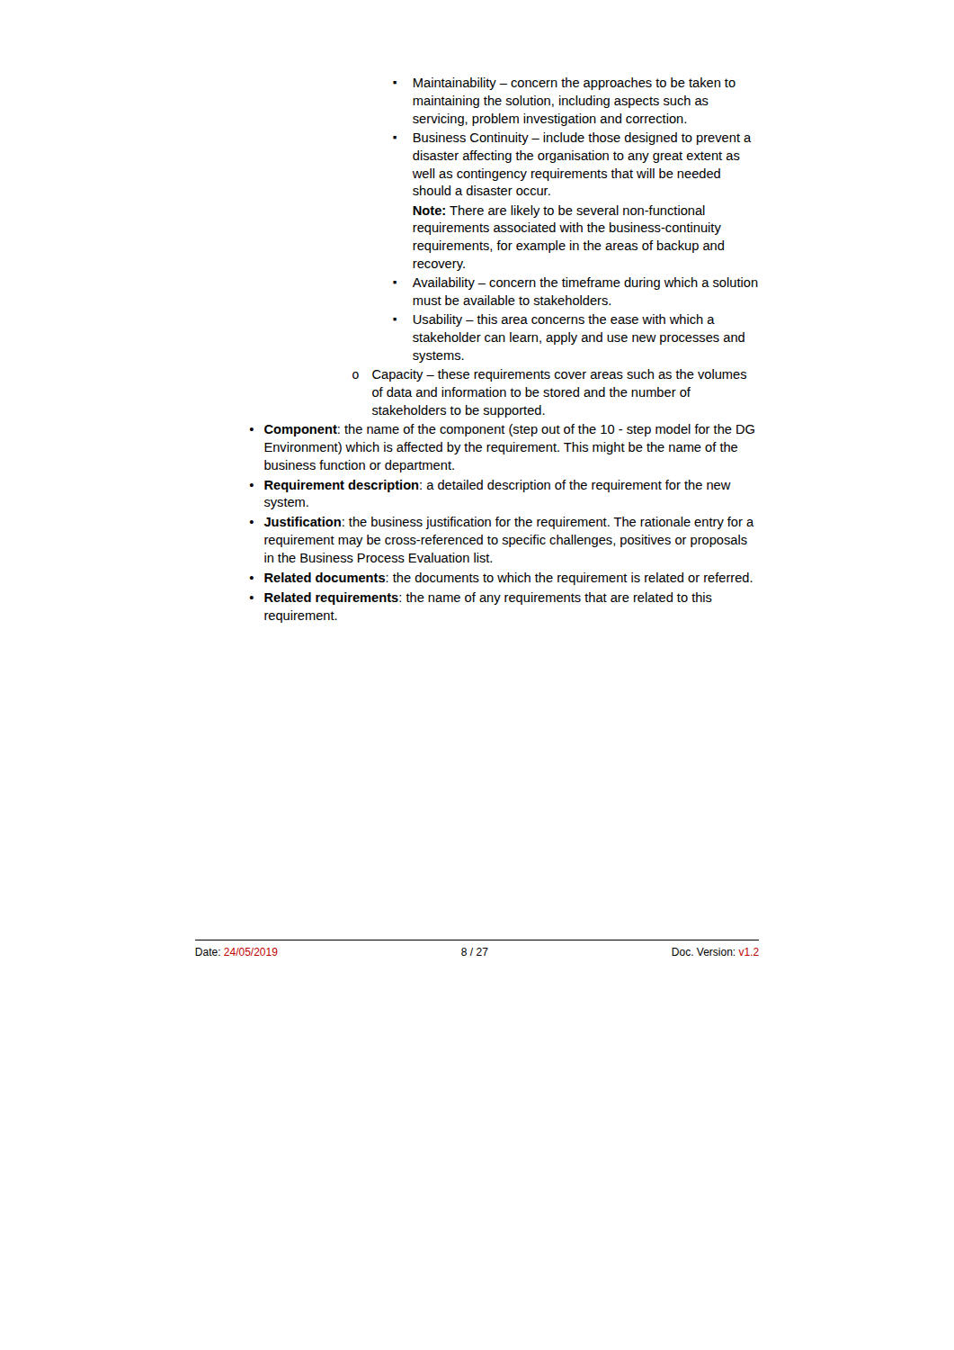Maintainability – concern the approaches to be taken to maintaining the solution, including aspects such as servicing, problem investigation and correction.
Business Continuity – include those designed to prevent a disaster affecting the organisation to any great extent as well as contingency requirements that will be needed should a disaster occur.
Note: There are likely to be several non-functional requirements associated with the business-continuity requirements, for example in the areas of backup and recovery.
Availability – concern the timeframe during which a solution must be available to stakeholders.
Usability – this area concerns the ease with which a stakeholder can learn, apply and use new processes and systems.
Capacity – these requirements cover areas such as the volumes of data and information to be stored and the number of stakeholders to be supported.
Component: the name of the component (step out of the 10 - step model for the DG Environment) which is affected by the requirement. This might be the name of the business function or department.
Requirement description: a detailed description of the requirement for the new system.
Justification: the business justification for the requirement. The rationale entry for a requirement may be cross-referenced to specific challenges, positives or proposals in the Business Process Evaluation list.
Related documents: the documents to which the requirement is related or referred.
Related requirements: the name of any requirements that are related to this requirement.
Date: 24/05/2019
8 / 27
Doc. Version: v1.2